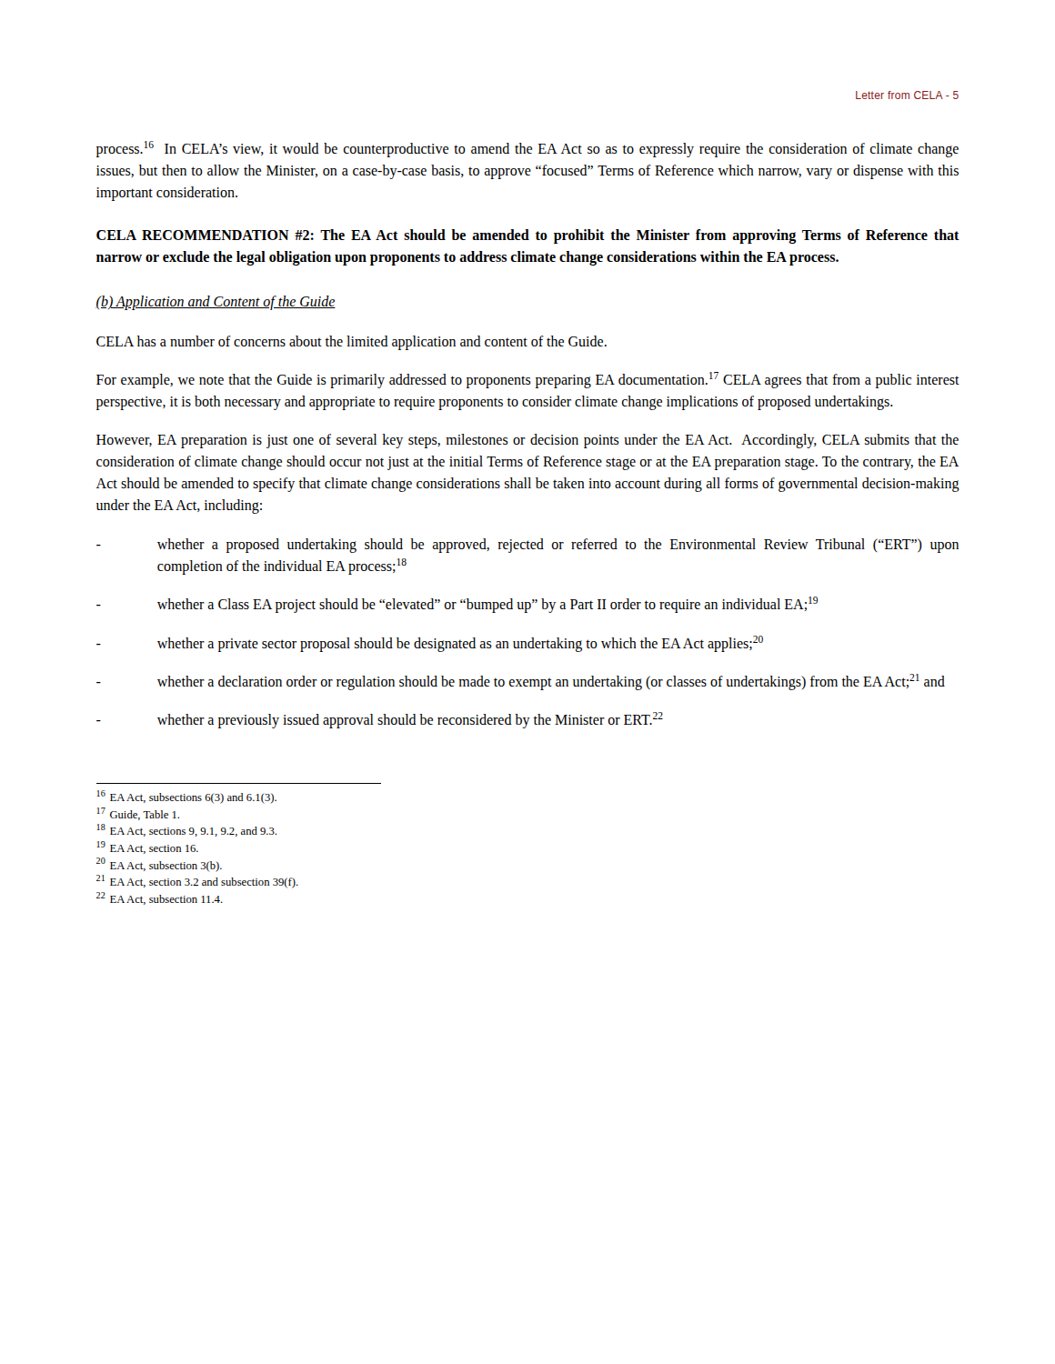Letter from CELA - 5
process.16 In CELA’s view, it would be counterproductive to amend the EA Act so as to expressly require the consideration of climate change issues, but then to allow the Minister, on a case-by-case basis, to approve “focused” Terms of Reference which narrow, vary or dispense with this important consideration.
CELA RECOMMENDATION #2: The EA Act should be amended to prohibit the Minister from approving Terms of Reference that narrow or exclude the legal obligation upon proponents to address climate change considerations within the EA process.
(b) Application and Content of the Guide
CELA has a number of concerns about the limited application and content of the Guide.
For example, we note that the Guide is primarily addressed to proponents preparing EA documentation.17 CELA agrees that from a public interest perspective, it is both necessary and appropriate to require proponents to consider climate change implications of proposed undertakings.
However, EA preparation is just one of several key steps, milestones or decision points under the EA Act. Accordingly, CELA submits that the consideration of climate change should occur not just at the initial Terms of Reference stage or at the EA preparation stage. To the contrary, the EA Act should be amended to specify that climate change considerations shall be taken into account during all forms of governmental decision-making under the EA Act, including:
whether a proposed undertaking should be approved, rejected or referred to the Environmental Review Tribunal (“ERT”) upon completion of the individual EA process;18
whether a Class EA project should be “elevated” or “bumped up” by a Part II order to require an individual EA;19
whether a private sector proposal should be designated as an undertaking to which the EA Act applies;20
whether a declaration order or regulation should be made to exempt an undertaking (or classes of undertakings) from the EA Act;21 and
whether a previously issued approval should be reconsidered by the Minister or ERT.22
16 EA Act, subsections 6(3) and 6.1(3).
17 Guide, Table 1.
18 EA Act, sections 9, 9.1, 9.2, and 9.3.
19 EA Act, section 16.
20 EA Act, subsection 3(b).
21 EA Act, section 3.2 and subsection 39(f).
22 EA Act, subsection 11.4.